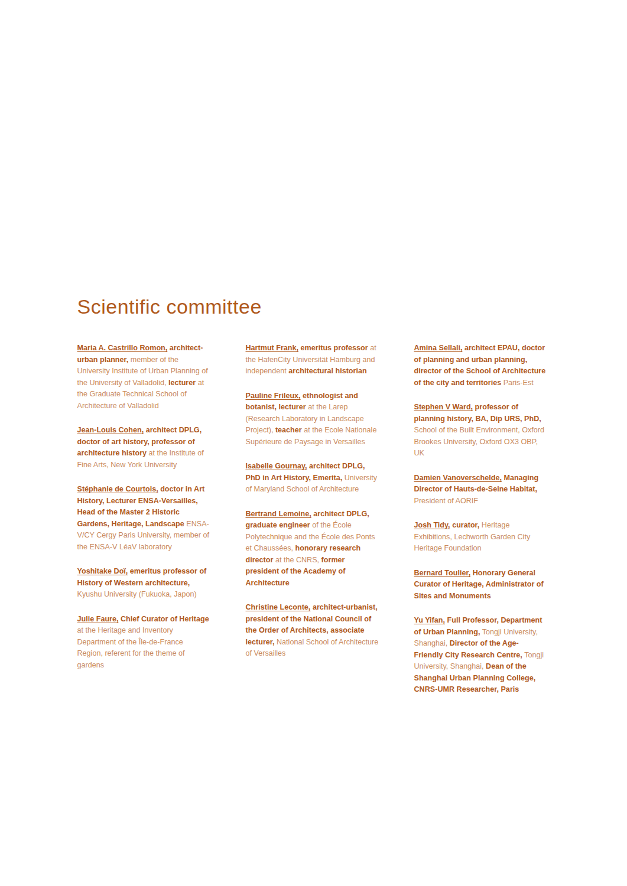Scientific committee
Maria A. Castrillo Romon, architect-urban planner, member of the University Institute of Urban Planning of the University of Valladolid, lecturer at the Graduate Technical School of Architecture of Valladolid
Jean-Louis Cohen, architect DPLG, doctor of art history, professor of architecture history at the Institute of Fine Arts, New York University
Stéphanie de Courtois, doctor in Art History, Lecturer ENSA-Versailles, Head of the Master 2 Historic Gardens, Heritage, Landscape ENSA-V/CY Cergy Paris University, member of the ENSA-V LéaV laboratory
Yoshitake Doï, emeritus professor of History of Western architecture, Kyushu University (Fukuoka, Japon)
Julie Faure, Chief Curator of Heritage at the Heritage and Inventory Department of the Île-de-France Region, referent for the theme of gardens
Hartmut Frank, emeritus professor at the HafenCity Universität Hamburg and independent architectural historian
Pauline Frileux, ethnologist and botanist, lecturer at the Larep (Research Laboratory in Landscape Project), teacher at the Ecole Nationale Supérieure de Paysage in Versailles
Isabelle Gournay, architect DPLG, PhD in Art History, Emerita, University of Maryland School of Architecture
Bertrand Lemoine, architect DPLG, graduate engineer of the École Polytechnique and the École des Ponts et Chaussées, honorary research director at the CNRS, former president of the Academy of Architecture
Christine Leconte, architect-urbanist, president of the National Council of the Order of Architects, associate lecturer, National School of Architecture of Versailles
Amina Sellali, architect EPAU, doctor of planning and urban planning, director of the School of Architecture of the city and territories Paris-Est
Stephen V Ward, professor of planning history, BA, Dip URS, PhD, School of the Built Environment, Oxford Brookes University, Oxford OX3 OBP, UK
Damien Vanoverschelde, Managing Director of Hauts-de-Seine Habitat, President of AORIF
Josh Tidy, curator, Heritage Exhibitions, Lechworth Garden City Heritage Foundation
Bernard Toulier, Honorary General Curator of Heritage, Administrator of Sites and Monuments
Yu Yifan, Full Professor, Department of Urban Planning, Tongji University, Shanghai, Director of the Age-Friendly City Research Centre, Tongji University, Shanghai, Dean of the Shanghai Urban Planning College, CNRS-UMR Researcher, Paris